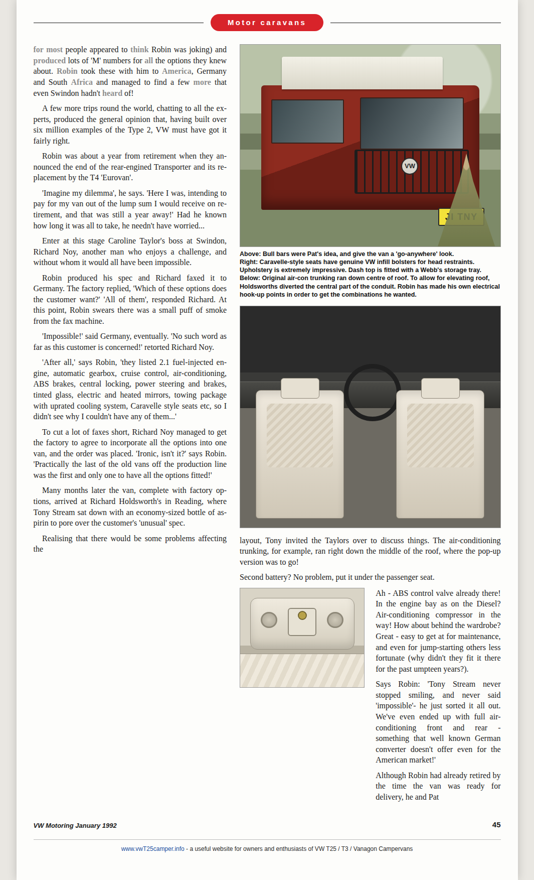Motor caravans
for most people appeared to think Robin was joking) and produced lots of 'M' numbers for all the options they knew about. Robin took these with him to America, Germany and South Africa and managed to find a few more that even Swindon hadn't heard of!
A few more trips round the world, chatting to all the experts, produced the general opinion that, having built over six million examples of the Type 2, VW must have got it fairly right.
Robin was about a year from retirement when they announced the end of the rear-engined Transporter and its replacement by the T4 'Eurovan'.
'Imagine my dilemma', he says. 'Here I was, intending to pay for my van out of the lump sum I would receive on retirement, and that was still a year away!' Had he known how long it was all to take, he needn't have worried...
Enter at this stage Caroline Taylor's boss at Swindon, Richard Noy, another man who enjoys a challenge, and without whom it would all have been impossible.
Robin produced his spec and Richard faxed it to Germany. The factory replied, 'Which of these options does the customer want?' 'All of them', responded Richard. At this point, Robin swears there was a small puff of smoke from the fax machine.
'Impossible!' said Germany, eventually. 'No such word as far as this customer is concerned!' retorted Richard Noy.
'After all,' says Robin, 'they listed 2.1 fuel-injected engine, automatic gearbox, cruise control, air-conditioning, ABS brakes, central locking, power steering and brakes, tinted glass, electric and heated mirrors, towing package with uprated cooling system, Caravelle style seats etc, so I didn't see why I couldn't have any of them...'
To cut a lot of faxes short, Richard Noy managed to get the factory to agree to incorporate all the options into one van, and the order was placed. 'Ironic, isn't it?' says Robin. 'Practically the last of the old vans off the production line was the first and only one to have all the options fitted!'
Many months later the van, complete with factory options, arrived at Richard Holdsworth's in Reading, where Tony Stream sat down with an economy-sized bottle of aspirin to pore over the customer's 'unusual' spec.
Realising that there would be some problems affecting the
VW
JI TNY
Above: Bull bars were Pat's idea, and give the van a 'go-anywhere' look.
Right: Caravelle-style seats have genuine VW infill bolsters for head restraints. Upholstery is extremely impressive. Dash top is fitted with a Webb's storage tray.
Below: Original air-con trunking ran down centre of roof. To allow for elevating roof, Holdsworths diverted the central part of the conduit. Robin has made his own electrical hook-up points in order to get the combinations he wanted.
layout, Tony invited the Taylors over to discuss things. The air-conditioning trunking, for example, ran right down the middle of the roof, where the pop-up version was to go!
Second battery? No problem, put it under the passenger seat.
Ah - ABS control valve already there! In the engine bay as on the Diesel? Air-conditioning compressor in the way! How about behind the wardrobe? Great - easy to get at for maintenance, and even for jump-starting others less fortunate (why didn't they fit it there for the past umpteen years?).
Says Robin: 'Tony Stream never stopped smiling, and never said 'impossible'- he just sorted it all out. We've even ended up with full air-conditioning front and rear - something that well known German converter doesn't offer even for the American market!'
Although Robin had already retired by the time the van was ready for delivery, he and Pat
VW Motoring January 1992 45
www.vwT25camper.info - a useful website for owners and enthusiasts of VW T25 / T3 / Vanagon Campervans